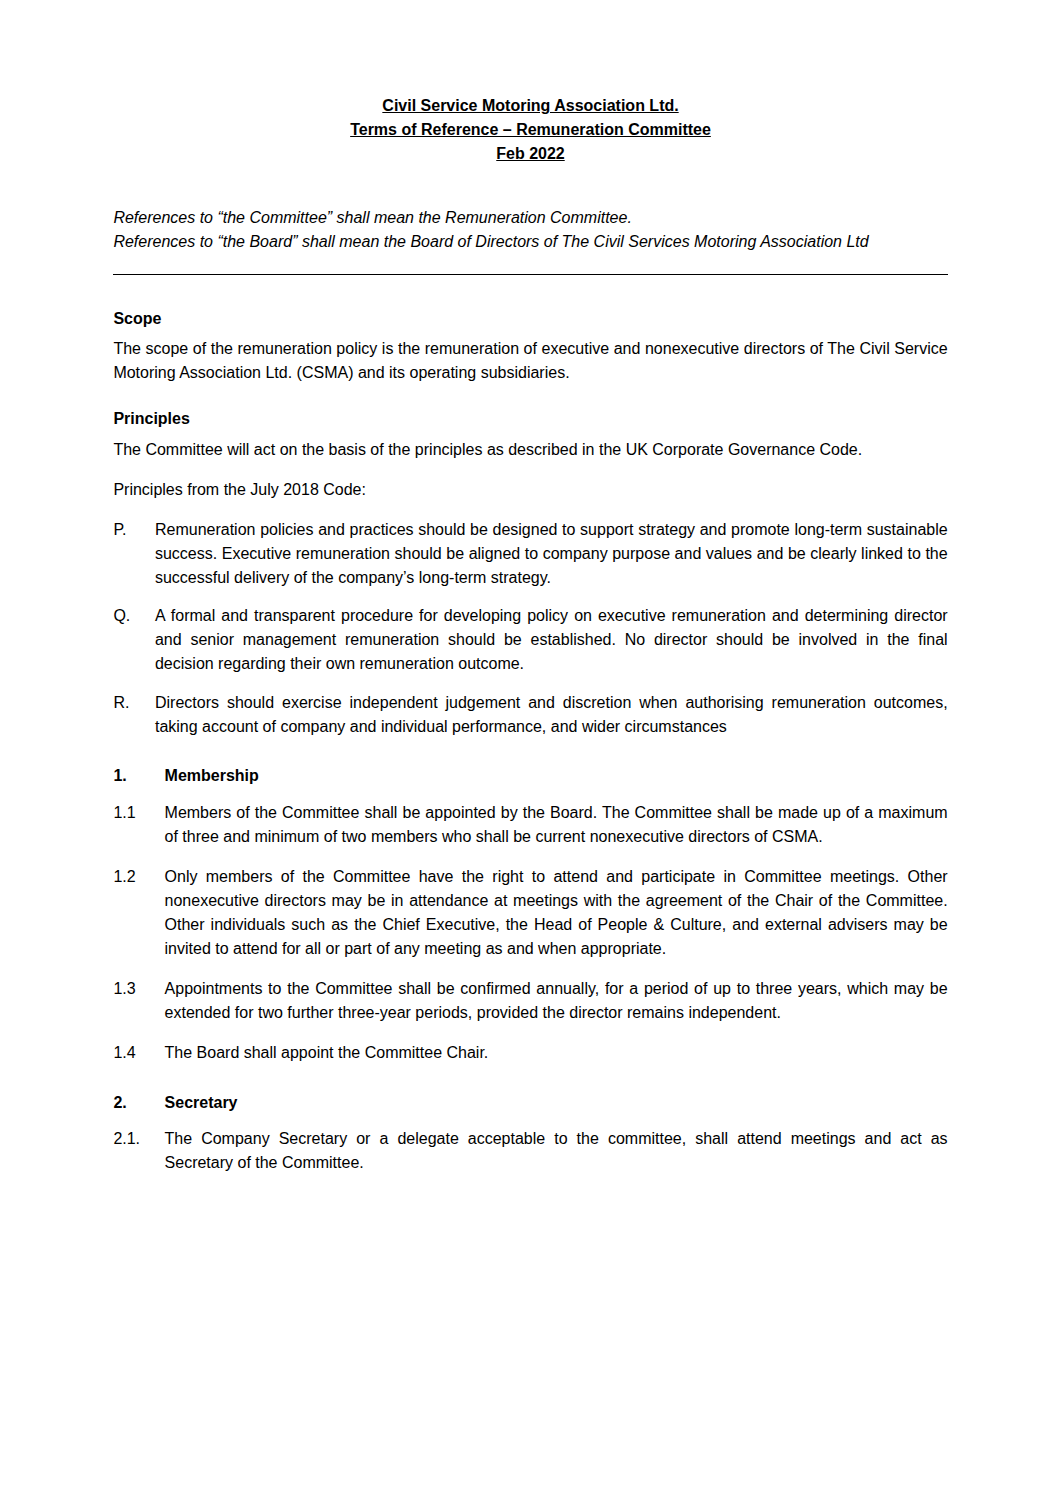Civil Service Motoring Association Ltd.
Terms of Reference – Remuneration Committee
Feb 2022
References to “the Committee” shall mean the Remuneration Committee.
References to “the Board” shall mean the Board of Directors of The Civil Services Motoring Association Ltd
Scope
The scope of the remuneration policy is the remuneration of executive and nonexecutive directors of The Civil Service Motoring Association Ltd. (CSMA) and its operating subsidiaries.
Principles
The Committee will act on the basis of the principles as described in the UK Corporate Governance Code.
Principles from the July 2018 Code:
P.
Remuneration policies and practices should be designed to support strategy and promote long-term sustainable success. Executive remuneration should be aligned to company purpose and values and be clearly linked to the successful delivery of the company’s long-term strategy.
Q.
A formal and transparent procedure for developing policy on executive remuneration and determining director and senior management remuneration should be established. No director should be involved in the final decision regarding their own remuneration outcome.
R.
Directors should exercise independent judgement and discretion when authorising remuneration outcomes, taking account of company and individual performance, and wider circumstances
1. Membership
1.1
Members of the Committee shall be appointed by the Board. The Committee shall be made up of a maximum of three and minimum of two members who shall be current nonexecutive directors of CSMA.
1.2
Only members of the Committee have the right to attend and participate in Committee meetings. Other nonexecutive directors may be in attendance at meetings with the agreement of the Chair of the Committee. Other individuals such as the Chief Executive, the Head of People & Culture, and external advisers may be invited to attend for all or part of any meeting as and when appropriate.
1.3
Appointments to the Committee shall be confirmed annually, for a period of up to three years, which may be extended for two further three-year periods, provided the director remains independent.
1.4
The Board shall appoint the Committee Chair.
2. Secretary
2.1.
The Company Secretary or a delegate acceptable to the committee, shall attend meetings and act as Secretary of the Committee.